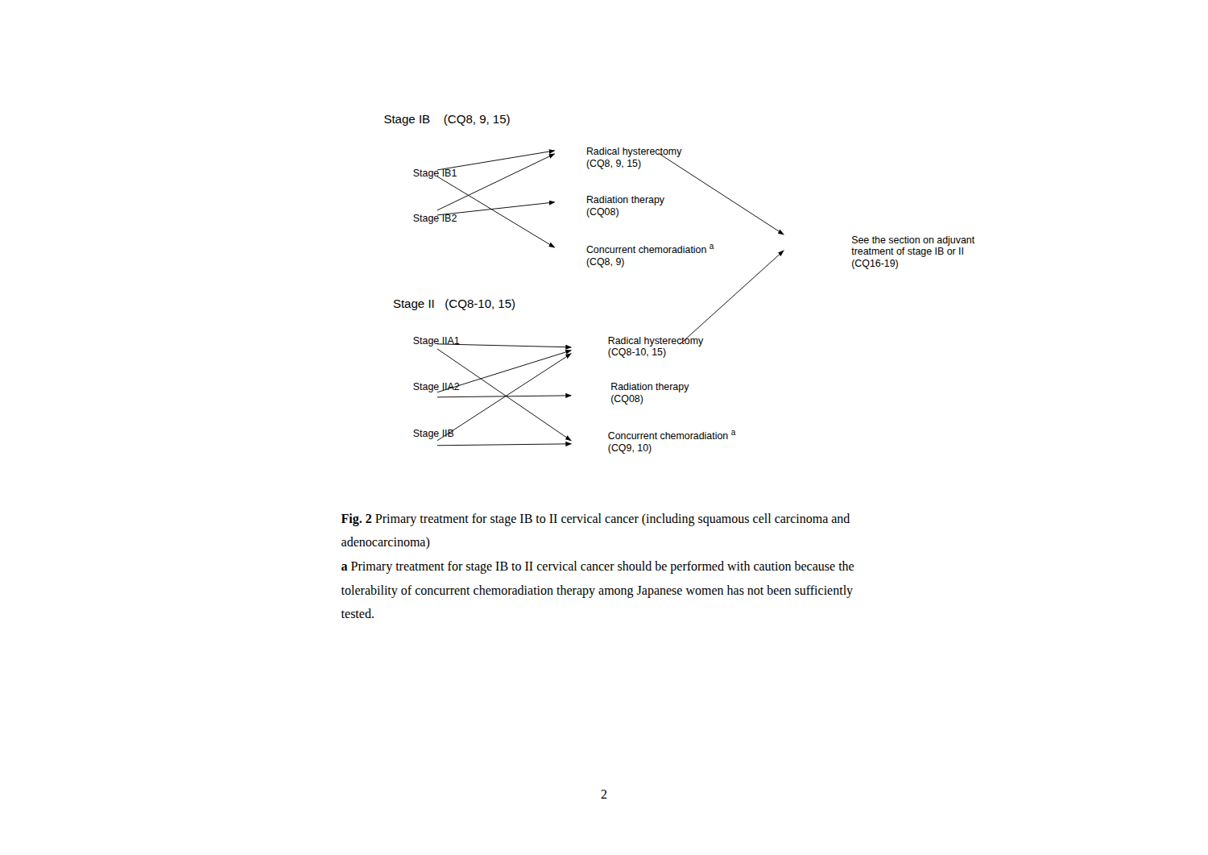Stage IB (CQ8, 9, 15)
Stage II (CQ8-10, 15)
Stage IB1
Stage IB2
Radical hysterectomy
(CQ8, 9, 15)
Radiation therapy
(CQ08)
Concurrent chemoradiation a
(CQ8, 9)
See the section on adjuvant
treatment of stage IB or II
(CQ16-19)
Stage IIA1
Stage IIA2
Stage IIB
Radical hysterectomy
(CQ8-10, 15)
Radiation therapy
(CQ08)
Concurrent chemoradiation a
(CQ9, 10)
Fig. 2 Primary treatment for stage IB to II cervical cancer (including squamous cell carcinoma and adenocarcinoma)
a Primary treatment for stage IB to II cervical cancer should be performed with caution because the tolerability of concurrent chemoradiation therapy among Japanese women has not been sufficiently tested.
2